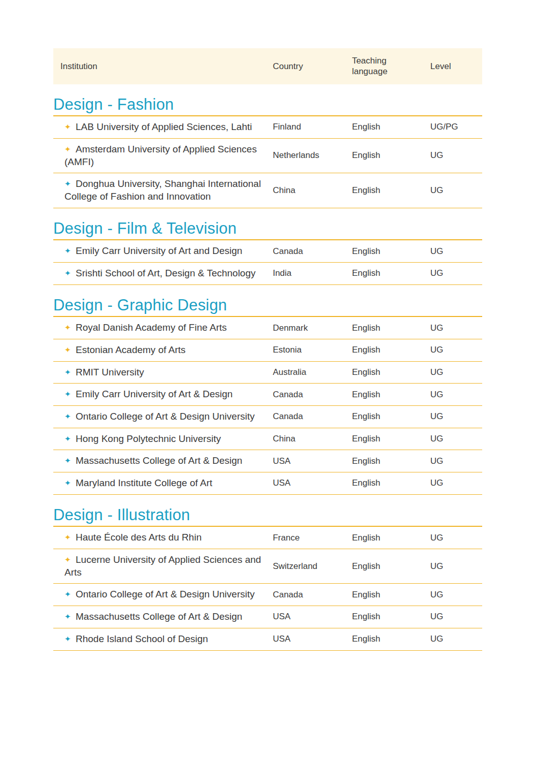| Institution | Country | Teaching language | Level |
| --- | --- | --- | --- |
| Design - Fashion |
| ✦ LAB University of Applied Sciences, Lahti | Finland | English | UG/PG |
| ✦ Amsterdam University of Applied Sciences (AMFI) | Netherlands | English | UG |
| ✦ Donghua University, Shanghai International College of Fashion and Innovation | China | English | UG |
| Design - Film & Television |
| ✦ Emily Carr University of Art and Design | Canada | English | UG |
| ✦ Srishti School of Art, Design & Technology | India | English | UG |
| Design - Graphic Design |
| ✦ Royal Danish Academy of Fine Arts | Denmark | English | UG |
| ✦ Estonian Academy of Arts | Estonia | English | UG |
| ✦ RMIT University | Australia | English | UG |
| ✦ Emily Carr University of Art & Design | Canada | English | UG |
| ✦ Ontario College of Art & Design University | Canada | English | UG |
| ✦ Hong Kong Polytechnic University | China | English | UG |
| ✦ Massachusetts College of Art & Design | USA | English | UG |
| ✦ Maryland Institute College of Art | USA | English | UG |
| Design - Illustration |
| ✦ Haute École des Arts du Rhin | France | English | UG |
| ✦ Lucerne University of Applied Sciences and Arts | Switzerland | English | UG |
| ✦ Ontario College of Art & Design University | Canada | English | UG |
| ✦ Massachusetts College of Art & Design | USA | English | UG |
| ✦ Rhode Island School of Design | USA | English | UG |